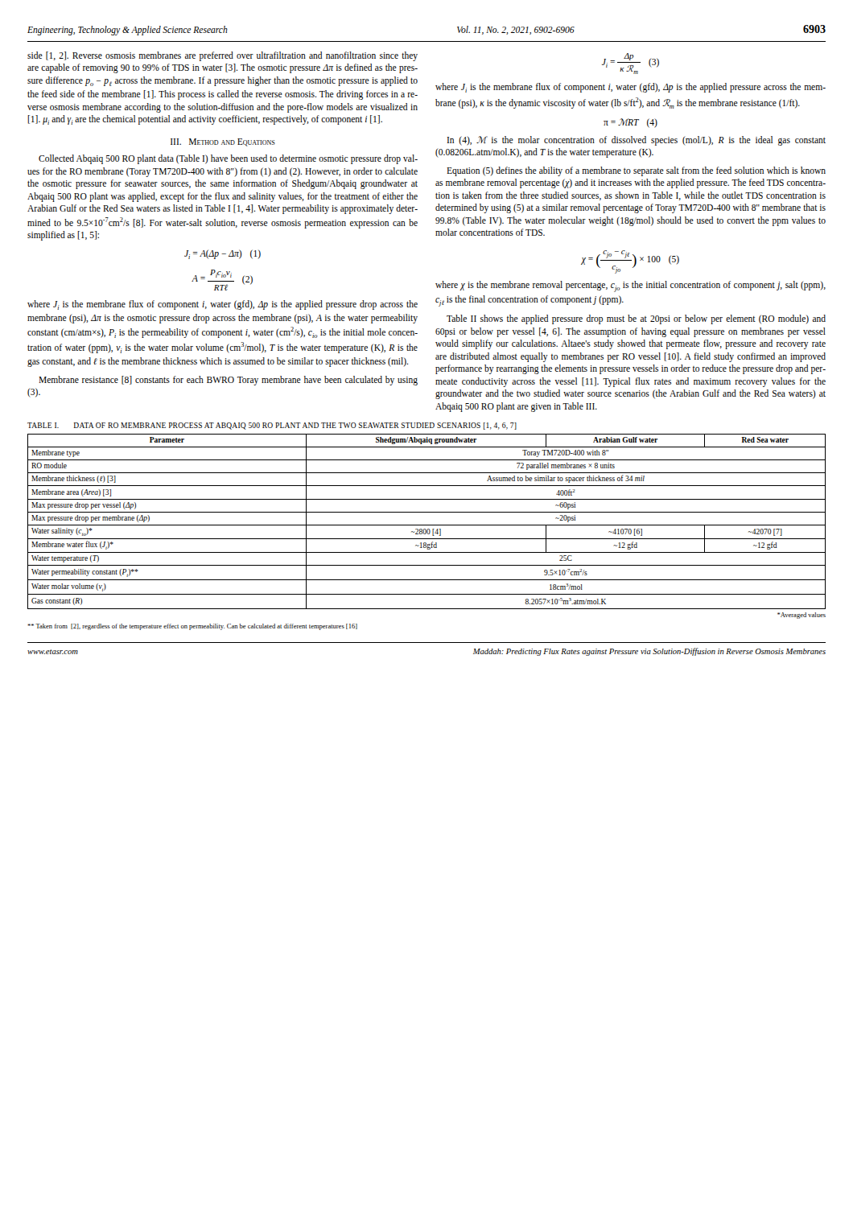Engineering, Technology & Applied Science Research
Vol. 11, No. 2, 2021, 6902-6906
6903
side [1, 2]. Reverse osmosis membranes are preferred over ultrafiltration and nanofiltration since they are capable of removing 90 to 99% of TDS in water [3]. The osmotic pressure Δπ is defined as the pressure difference po − pℓ across the membrane. If a pressure higher than the osmotic pressure is applied to the feed side of the membrane [1]. This process is called the reverse osmosis. The driving forces in a reverse osmosis membrane according to the solution-diffusion and the pore-flow models are visualized in [1]. μi and γi are the chemical potential and activity coefficient, respectively, of component i [1].
III. Method and Equations
Collected Abqaiq 500 RO plant data (Table I) have been used to determine osmotic pressure drop values for the RO membrane (Toray TM720D-400 with 8″) from (1) and (2). However, in order to calculate the osmotic pressure for seawater sources, the same information of Shedgum/Abqaiq groundwater at Abqaiq 500 RO plant was applied, except for the flux and salinity values, for the treatment of either the Arabian Gulf or the Red Sea waters as listed in Table I [1, 4]. Water permeability is approximately determined to be 9.5×10-7cm2/s [8]. For water-salt solution, reverse osmosis permeation expression can be simplified as [1, 5]:
Ji = A(Δp − Δπ)(1)
A = Piciovi RTℓ(2)
where Ji is the membrane flux of component i, water (gfd), Δp is the applied pressure drop across the membrane (psi), Δπ is the osmotic pressure drop across the membrane (psi), A is the water permeability constant (cm/atm×s), Pi is the permeability of component i, water (cm2/s), cio is the initial mole concentration of water (ppm), vi is the water molar volume (cm3/mol), T is the water temperature (K), R is the gas constant, and ℓ is the membrane thickness which is assumed to be similar to spacer thickness (mil).
Membrane resistance [8] constants for each BWRO Toray membrane have been calculated by using (3).
Ji = Δp κ ℛm(3)
where Ji is the membrane flux of component i, water (gfd), Δp is the applied pressure across the membrane (psi), κ is the dynamic viscosity of water (lb s/ft2), and ℛm is the membrane resistance (1/ft).
π = ℳRT(4)
In (4), ℳ is the molar concentration of dissolved species (mol/L), R is the ideal gas constant (0.08206L.atm/mol.K), and T is the water temperature (K).
Equation (5) defines the ability of a membrane to separate salt from the feed solution which is known as membrane removal percentage (χ) and it increases with the applied pressure. The feed TDS concentration is taken from the three studied sources, as shown in Table I, while the outlet TDS concentration is determined by using (5) at a similar removal percentage of Toray TM720D-400 with 8'' membrane that is 99.8% (Table IV). The water molecular weight (18g/mol) should be used to convert the ppm values to molar concentrations of TDS.
χ = (cjo − cjℓ cjo) × 100(5)
where χ is the membrane removal percentage, cjo is the initial concentration of component j, salt (ppm), cjℓ is the final concentration of component j (ppm).
Table II shows the applied pressure drop must be at 20psi or below per element (RO module) and 60psi or below per vessel [4, 6]. The assumption of having equal pressure on membranes per vessel would simplify our calculations. Altaee's study showed that permeate flow, pressure and recovery rate are distributed almost equally to membranes per RO vessel [10]. A field study confirmed an improved performance by rearranging the elements in pressure vessels in order to reduce the pressure drop and permeate conductivity across the vessel [11]. Typical flux rates and maximum recovery values for the groundwater and the two studied water source scenarios (the Arabian Gulf and the Red Sea waters) at Abqaiq 500 RO plant are given in Table III.
TABLE I. DATA OF RO MEMBRANE PROCESS AT ABQAIQ 500 RO PLANT AND THE TWO SEAWATER STUDIED SCENARIOS [1, 4, 6, 7]
| Parameter | Shedgum/Abqaiq groundwater | Arabian Gulf water | Red Sea water |
| --- | --- | --- | --- |
| Membrane type | Toray TM720D-400 with 8" |
| RO module | 72 parallel membranes × 8 units |
| Membrane thickness ( ℓ ) [3] | Assumed to be similar to spacer thickness of 34 mil |
| Membrane area ( Area ) [3] | 400ft 2 |
| Max pressure drop per vessel ( Δp ) | ~60psi |
| Max pressure drop per membrane ( Δp ) | ~20psi |
| Water salinity ( c io )* | ~2800 [4] | ~41070 [6] | ~42070 [7] |
| Membrane water flux ( J i )* | ~18gfd | ~12 gfd | ~12 gfd |
| Water temperature ( T ) | 25C |
| Water permeability constant ( P i )** | 9.5×10 -7 cm 2 /s |
| Water molar volume ( v i ) | 18cm 3 /mol |
| Gas constant ( R ) | 8.2057×10 -5 m 3 .atm/mol.K |
*Averaged values
** Taken from [2], regardless of the temperature effect on permeability. Can be calculated at different temperatures [16]
www.etasr.com
Maddah: Predicting Flux Rates against Pressure via Solution-Diffusion in Reverse Osmosis Membranes